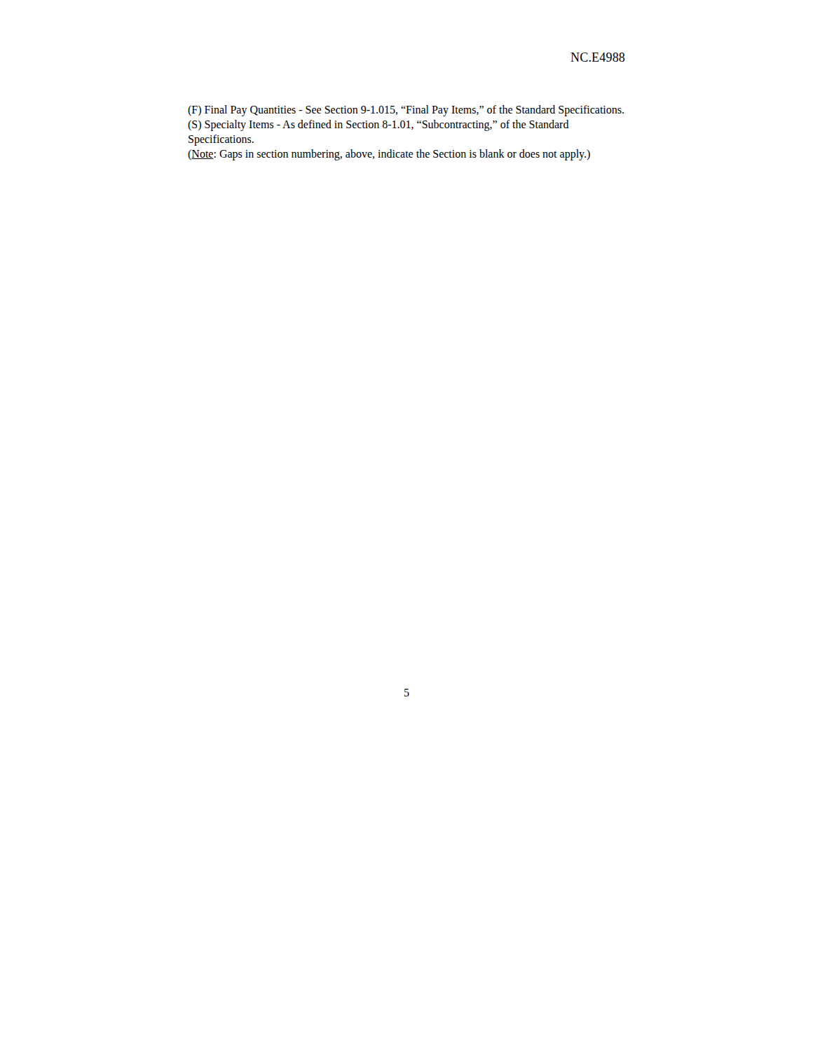NC.E4988
(F) Final Pay Quantities - See Section 9-1.015, “Final Pay Items,” of the Standard Specifications.
(S) Specialty Items - As defined in Section 8-1.01, “Subcontracting,” of the Standard Specifications.
(Note: Gaps in section numbering, above, indicate the Section is blank or does not apply.)
5